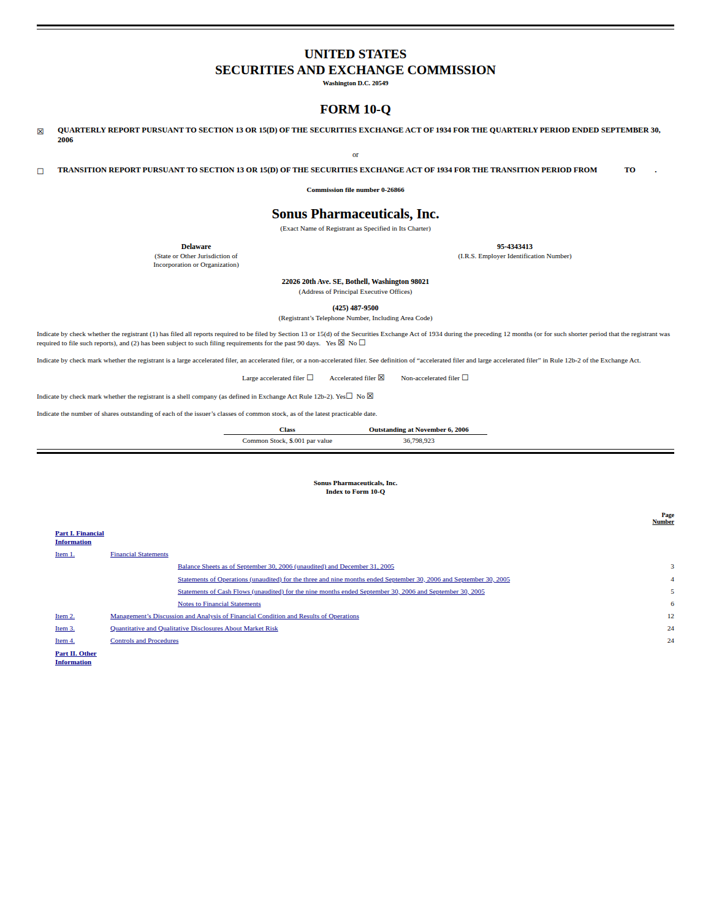UNITED STATES
SECURITIES AND EXCHANGE COMMISSION
Washington D.C. 20549
FORM 10-Q
| ☒ | QUARTERLY REPORT PURSUANT TO SECTION 13 OR 15(D) OF THE SECURITIES EXCHANGE ACT OF 1934 FOR THE QUARTERLY PERIOD ENDED SEPTEMBER 30, 2006 |
or
| ☐ | TRANSITION REPORT PURSUANT TO SECTION 13 OR 15(D) OF THE SECURITIES EXCHANGE ACT OF 1934 FOR THE TRANSITION PERIOD FROM TO . |
Commission file number 0-26866
Sonus Pharmaceuticals, Inc.
(Exact Name of Registrant as Specified in Its Charter)
| Delaware (State or Other Jurisdiction of Incorporation or Organization) | 95-4343413 (I.R.S. Employer Identification Number) |
22026 20th Ave. SE, Bothell, Washington 98021
(Address of Principal Executive Offices)
(425) 487-9500
(Registrant’s Telephone Number, Including Area Code)
Indicate by check whether the registrant (1) has filed all reports required to be filed by Section 13 or 15(d) of the Securities Exchange Act of 1934 during the preceding 12 months (or for such shorter period that the registrant was required to file such reports), and (2) has been subject to such filing requirements for the past 90 days. Yes ☒ No ☐
Indicate by check mark whether the registrant is a large accelerated filer, an accelerated filer, or a non-accelerated filer. See definition of “accelerated filer and large accelerated filer” in Rule 12b-2 of the Exchange Act.
Large accelerated filer ☐ Accelerated filer ☒ Non-accelerated filer ☐
Indicate by check mark whether the registrant is a shell company (as defined in Exchange Act Rule 12b-2). Yes☐ No ☒
Indicate the number of shares outstanding of each of the issuer’s classes of common stock, as of the latest practicable date.
| Class | Outstanding at November 6, 2006 |
| --- | --- |
| Common Stock, $.001 par value | 36,798,923 |
Sonus Pharmaceuticals, Inc.
Index to Form 10-Q
| | | Page Number |
| Part I. Financial Information | | |
| Item 1. | Financial Statements | |
| | Balance Sheets as of September 30, 2006 (unaudited) and December 31, 2005 | 3 |
| | Statements of Operations (unaudited) for the three and nine months ended September 30, 2006 and September 30, 2005 | 4 |
| | Statements of Cash Flows (unaudited) for the nine months ended September 30, 2006 and September 30, 2005 | 5 |
| | Notes to Financial Statements | 6 |
| Item 2. | Management’s Discussion and Analysis of Financial Condition and Results of Operations | 12 |
| Item 3. | Quantitative and Qualitative Disclosures About Market Risk | 24 |
| Item 4. | Controls and Procedures | 24 |
| Part II. Other Information | | |